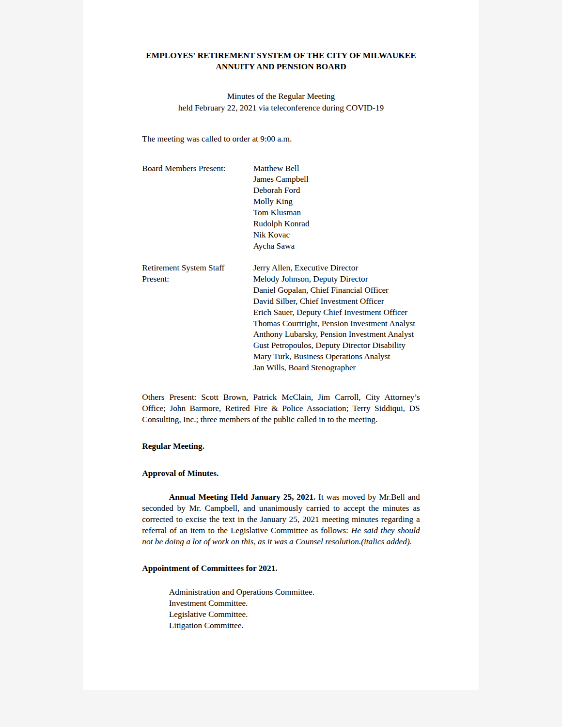Employes' Retirement System of the City of Milwaukee
Annuity and Pension Board
Minutes of the Regular Meeting
held February 22, 2021 via teleconference during COVID-19
The meeting was called to order at 9:00 a.m.
| Board Members Present: | Matthew Bell James Campbell Deborah Ford Molly King Tom Klusman Rudolph Konrad Nik Kovac Aycha Sawa |
| Retirement System Staff Present: | Jerry Allen, Executive Director Melody Johnson, Deputy Director Daniel Gopalan, Chief Financial Officer David Silber, Chief Investment Officer Erich Sauer, Deputy Chief Investment Officer Thomas Courtright, Pension Investment Analyst Anthony Lubarsky, Pension Investment Analyst Gust Petropoulos, Deputy Director Disability Mary Turk, Business Operations Analyst Jan Wills, Board Stenographer |
Others Present: Scott Brown, Patrick McClain, Jim Carroll, City Attorney’s Office; John Barmore, Retired Fire & Police Association; Terry Siddiqui, DS Consulting, Inc.; three members of the public called in to the meeting.
Regular Meeting.
Approval of Minutes.
Annual Meeting Held January 25, 2021. It was moved by Mr.Bell and seconded by Mr. Campbell, and unanimously carried to accept the minutes as corrected to excise the text in the January 25, 2021 meeting minutes regarding a referral of an item to the Legislative Committee as follows: He said they should not be doing a lot of work on this, as it was a Counsel resolution.(italics added).
Appointment of Committees for 2021.
Administration and Operations Committee.
Investment Committee.
Legislative Committee.
Litigation Committee.